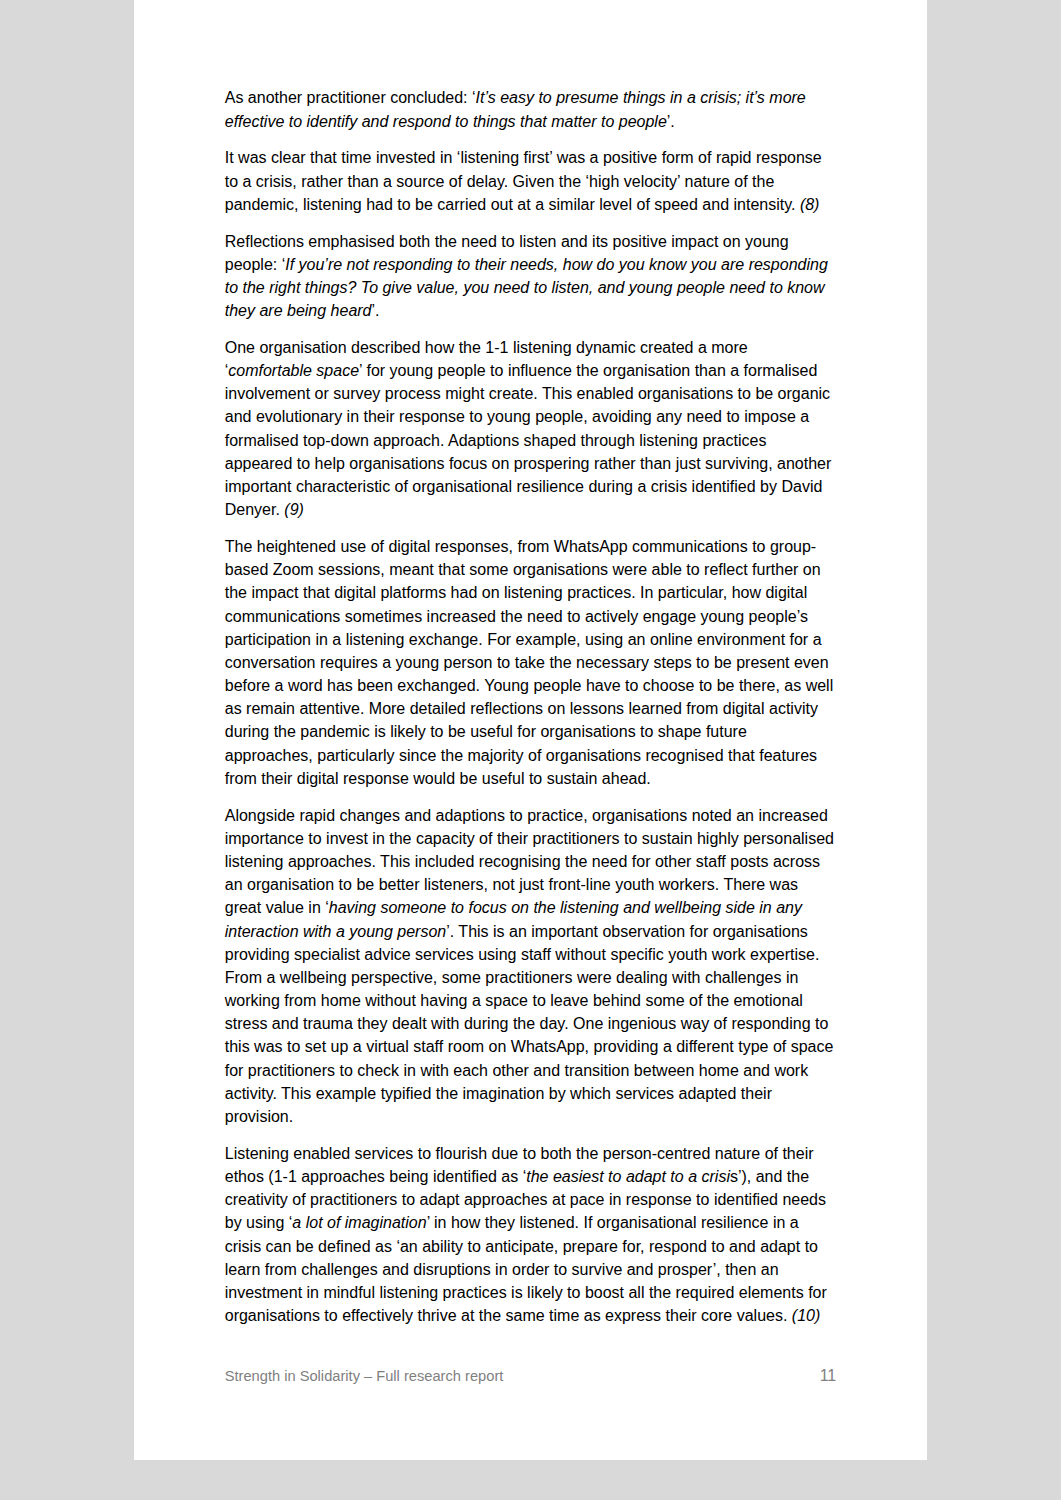As another practitioner concluded: ‘It’s easy to presume things in a crisis; it’s more effective to identify and respond to things that matter to people’.
It was clear that time invested in ‘listening first’ was a positive form of rapid response to a crisis, rather than a source of delay. Given the ‘high velocity’ nature of the pandemic, listening had to be carried out at a similar level of speed and intensity. (8)
Reflections emphasised both the need to listen and its positive impact on young people: ‘If you’re not responding to their needs, how do you know you are responding to the right things? To give value, you need to listen, and young people need to know they are being heard’.
One organisation described how the 1-1 listening dynamic created a more ‘comfortable space’ for young people to influence the organisation than a formalised involvement or survey process might create. This enabled organisations to be organic and evolutionary in their response to young people, avoiding any need to impose a formalised top-down approach. Adaptions shaped through listening practices appeared to help organisations focus on prospering rather than just surviving, another important characteristic of organisational resilience during a crisis identified by David Denyer. (9)
The heightened use of digital responses, from WhatsApp communications to group-based Zoom sessions, meant that some organisations were able to reflect further on the impact that digital platforms had on listening practices. In particular, how digital communications sometimes increased the need to actively engage young people’s participation in a listening exchange. For example, using an online environment for a conversation requires a young person to take the necessary steps to be present even before a word has been exchanged. Young people have to choose to be there, as well as remain attentive. More detailed reflections on lessons learned from digital activity during the pandemic is likely to be useful for organisations to shape future approaches, particularly since the majority of organisations recognised that features from their digital response would be useful to sustain ahead.
Alongside rapid changes and adaptions to practice, organisations noted an increased importance to invest in the capacity of their practitioners to sustain highly personalised listening approaches. This included recognising the need for other staff posts across an organisation to be better listeners, not just front-line youth workers. There was great value in ‘having someone to focus on the listening and wellbeing side in any interaction with a young person’. This is an important observation for organisations providing specialist advice services using staff without specific youth work expertise. From a wellbeing perspective, some practitioners were dealing with challenges in working from home without having a space to leave behind some of the emotional stress and trauma they dealt with during the day. One ingenious way of responding to this was to set up a virtual staff room on WhatsApp, providing a different type of space for practitioners to check in with each other and transition between home and work activity. This example typified the imagination by which services adapted their provision.
Listening enabled services to flourish due to both the person-centred nature of their ethos (1-1 approaches being identified as ‘the easiest to adapt to a crisis’), and the creativity of practitioners to adapt approaches at pace in response to identified needs by using ‘a lot of imagination’ in how they listened. If organisational resilience in a crisis can be defined as ‘an ability to anticipate, prepare for, respond to and adapt to learn from challenges and disruptions in order to survive and prosper’, then an investment in mindful listening practices is likely to boost all the required elements for organisations to effectively thrive at the same time as express their core values. (10)
Strength in Solidarity – Full research report 11